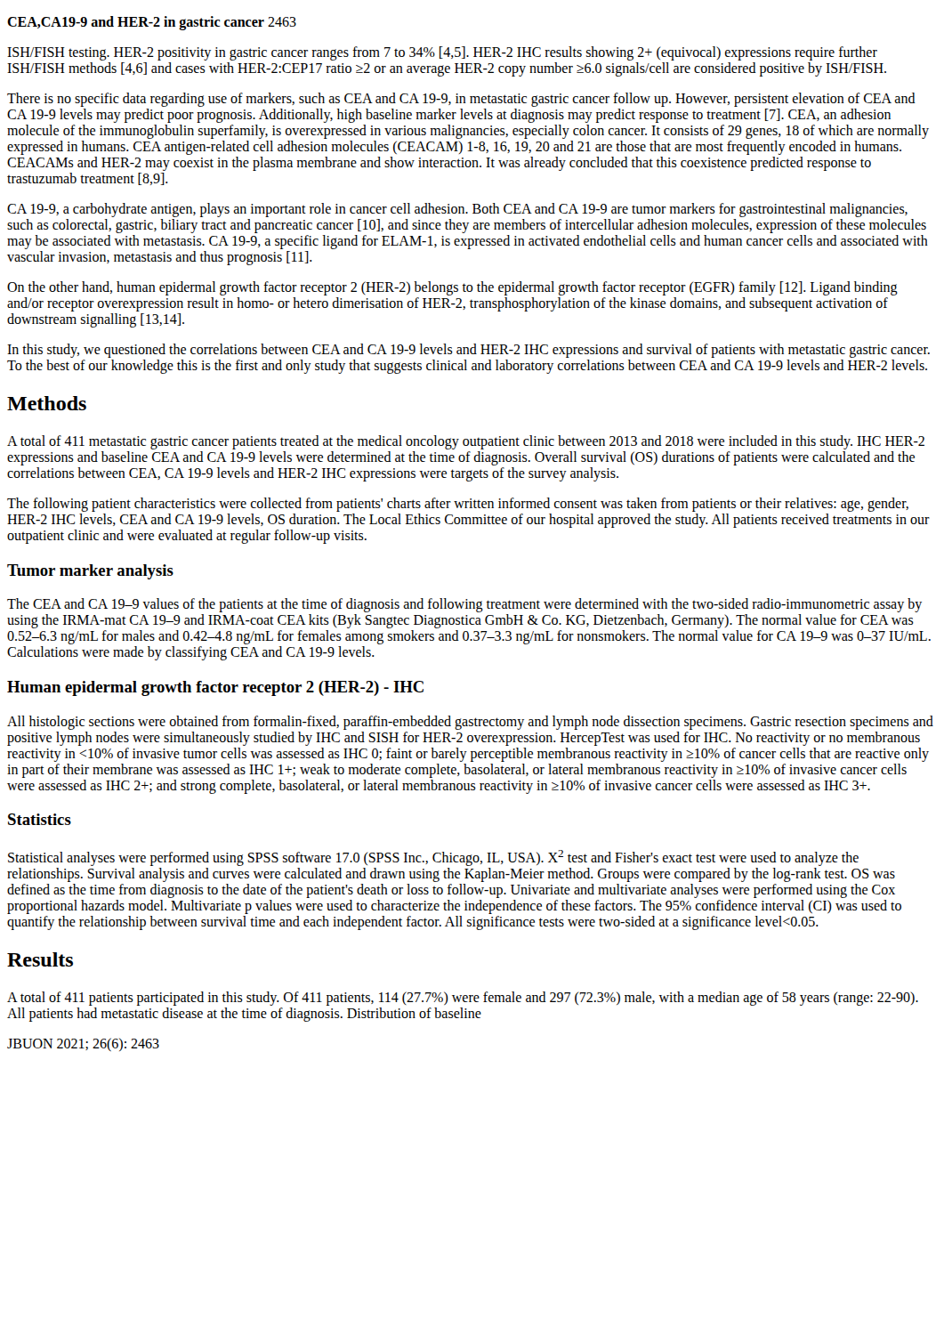CEA,CA19-9 and HER-2 in gastric cancer 2463
ISH/FISH testing. HER-2 positivity in gastric cancer ranges from 7 to 34% [4,5]. HER-2 IHC results showing 2+ (equivocal) expressions require further ISH/FISH methods [4,6] and cases with HER-2:CEP17 ratio ≥2 or an average HER-2 copy number ≥6.0 signals/cell are considered positive by ISH/FISH.
There is no specific data regarding use of markers, such as CEA and CA 19-9, in metastatic gastric cancer follow up. However, persistent elevation of CEA and CA 19-9 levels may predict poor prognosis. Additionally, high baseline marker levels at diagnosis may predict response to treatment [7]. CEA, an adhesion molecule of the immunoglobulin superfamily, is overexpressed in various malignancies, especially colon cancer. It consists of 29 genes, 18 of which are normally expressed in humans. CEA antigen-related cell adhesion molecules (CEACAM) 1-8, 16, 19, 20 and 21 are those that are most frequently encoded in humans. CEACAMs and HER-2 may coexist in the plasma membrane and show interaction. It was already concluded that this coexistence predicted response to trastuzumab treatment [8,9].
CA 19-9, a carbohydrate antigen, plays an important role in cancer cell adhesion. Both CEA and CA 19-9 are tumor markers for gastrointestinal malignancies, such as colorectal, gastric, biliary tract and pancreatic cancer [10], and since they are members of intercellular adhesion molecules, expression of these molecules may be associated with metastasis. CA 19-9, a specific ligand for ELAM-1, is expressed in activated endothelial cells and human cancer cells and associated with vascular invasion, metastasis and thus prognosis [11].
On the other hand, human epidermal growth factor receptor 2 (HER-2) belongs to the epidermal growth factor receptor (EGFR) family [12]. Ligand binding and/or receptor overexpression result in homo- or hetero dimerisation of HER-2, transphosphorylation of the kinase domains, and subsequent activation of downstream signalling [13,14].
In this study, we questioned the correlations between CEA and CA 19-9 levels and HER-2 IHC expressions and survival of patients with metastatic gastric cancer. To the best of our knowledge this is the first and only study that suggests clinical and laboratory correlations between CEA and CA 19-9 levels and HER-2 levels.
Methods
A total of 411 metastatic gastric cancer patients treated at the medical oncology outpatient clinic between 2013 and 2018 were included in this study. IHC HER-2 expressions and baseline CEA and CA 19-9 levels were determined at the time of diagnosis. Overall survival (OS) durations of patients were calculated and the correlations between CEA, CA 19-9 levels and HER-2 IHC expressions were targets of the survey analysis.
The following patient characteristics were collected from patients' charts after written informed consent was taken from patients or their relatives: age, gender, HER-2 IHC levels, CEA and CA 19-9 levels, OS duration. The Local Ethics Committee of our hospital approved the study. All patients received treatments in our outpatient clinic and were evaluated at regular follow-up visits.
Tumor marker analysis
The CEA and CA 19–9 values of the patients at the time of diagnosis and following treatment were determined with the two-sided radio-immunometric assay by using the IRMA-mat CA 19–9 and IRMA-coat CEA kits (Byk Sangtec Diagnostica GmbH & Co. KG, Dietzenbach, Germany). The normal value for CEA was 0.52–6.3 ng/mL for males and 0.42–4.8 ng/mL for females among smokers and 0.37–3.3 ng/mL for nonsmokers. The normal value for CA 19–9 was 0–37 IU/mL. Calculations were made by classifying CEA and CA 19-9 levels.
Human epidermal growth factor receptor 2 (HER-2) - IHC
All histologic sections were obtained from formalin-fixed, paraffin-embedded gastrectomy and lymph node dissection specimens. Gastric resection specimens and positive lymph nodes were simultaneously studied by IHC and SISH for HER-2 overexpression. HercepTest was used for IHC. No reactivity or no membranous reactivity in <10% of invasive tumor cells was assessed as IHC 0; faint or barely perceptible membranous reactivity in ≥10% of cancer cells that are reactive only in part of their membrane was assessed as IHC 1+; weak to moderate complete, basolateral, or lateral membranous reactivity in ≥10% of invasive cancer cells were assessed as IHC 2+; and strong complete, basolateral, or lateral membranous reactivity in ≥10% of invasive cancer cells were assessed as IHC 3+.
Statistics
Statistical analyses were performed using SPSS software 17.0 (SPSS Inc., Chicago, IL, USA). X2 test and Fisher's exact test were used to analyze the relationships. Survival analysis and curves were calculated and drawn using the Kaplan-Meier method. Groups were compared by the log-rank test. OS was defined as the time from diagnosis to the date of the patient's death or loss to follow-up. Univariate and multivariate analyses were performed using the Cox proportional hazards model. Multivariate p values were used to characterize the independence of these factors. The 95% confidence interval (CI) was used to quantify the relationship between survival time and each independent factor. All significance tests were two-sided at a significance level<0.05.
Results
A total of 411 patients participated in this study. Of 411 patients, 114 (27.7%) were female and 297 (72.3%) male, with a median age of 58 years (range: 22-90). All patients had metastatic disease at the time of diagnosis. Distribution of baseline
JBUON 2021; 26(6): 2463